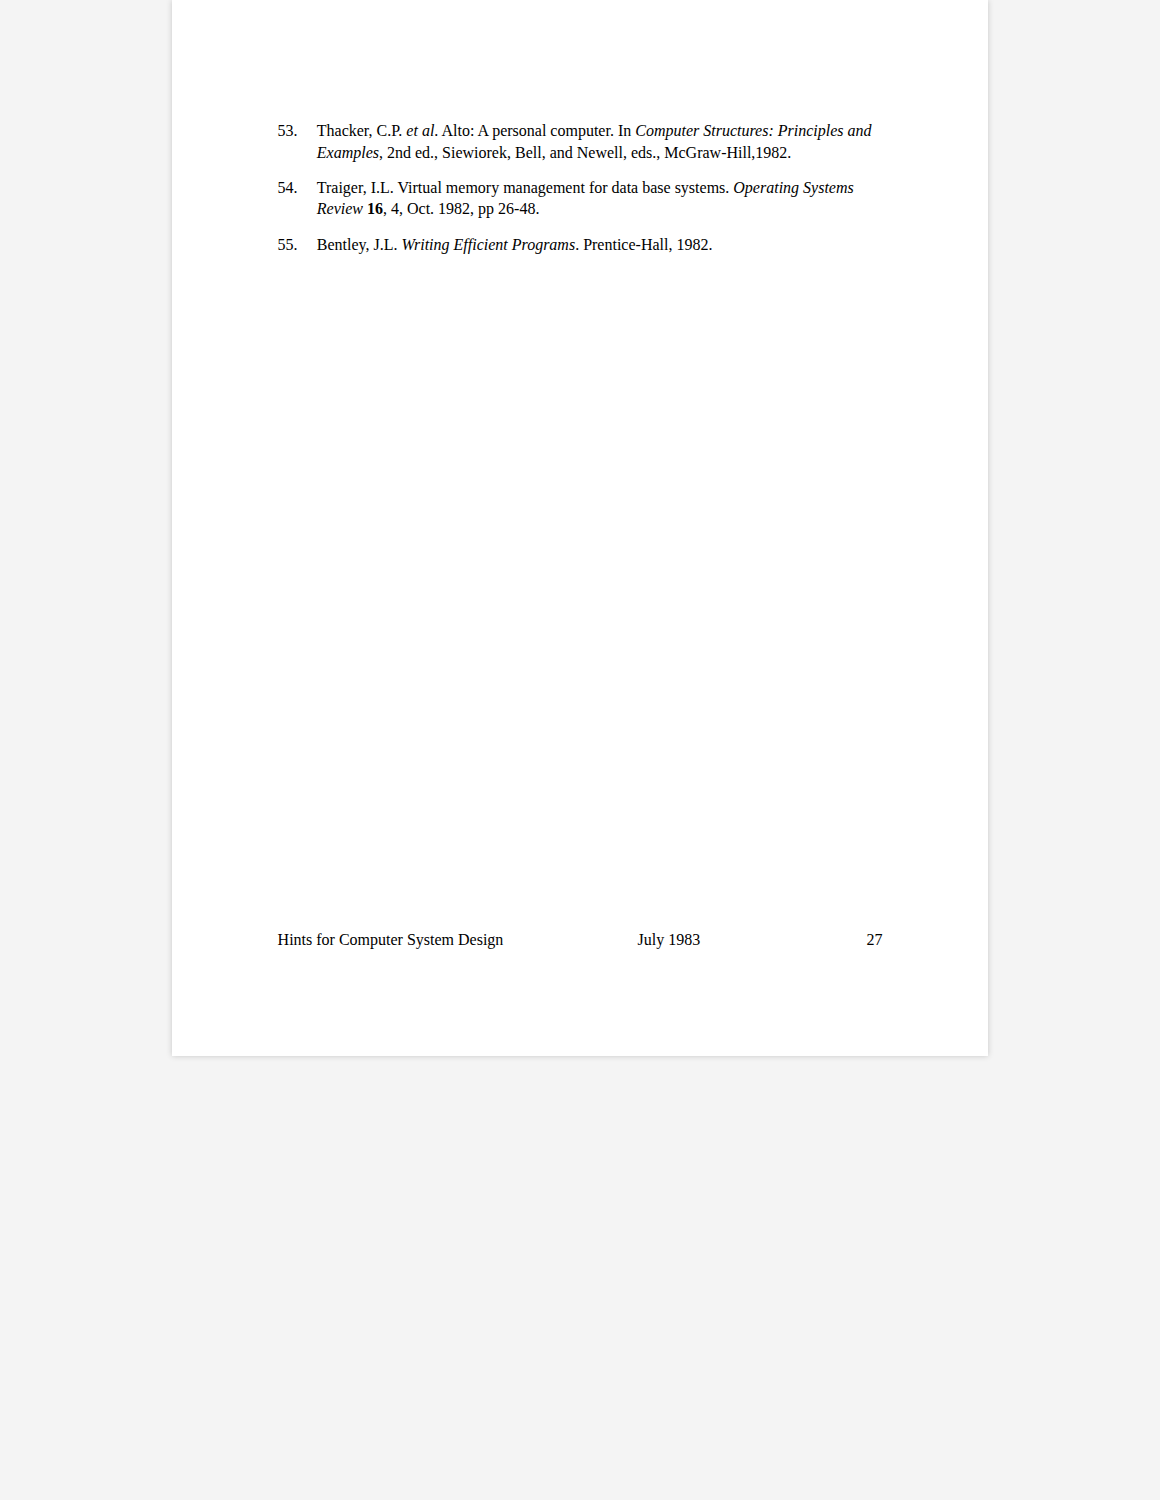53. Thacker, C.P. et al. Alto: A personal computer. In Computer Structures: Principles and Examples, 2nd ed., Siewiorek, Bell, and Newell, eds., McGraw-Hill,1982.
54. Traiger, I.L. Virtual memory management for data base systems. Operating Systems Review 16, 4, Oct. 1982, pp 26-48.
55. Bentley, J.L. Writing Efficient Programs. Prentice-Hall, 1982.
Hints for Computer System Design July 1983 27